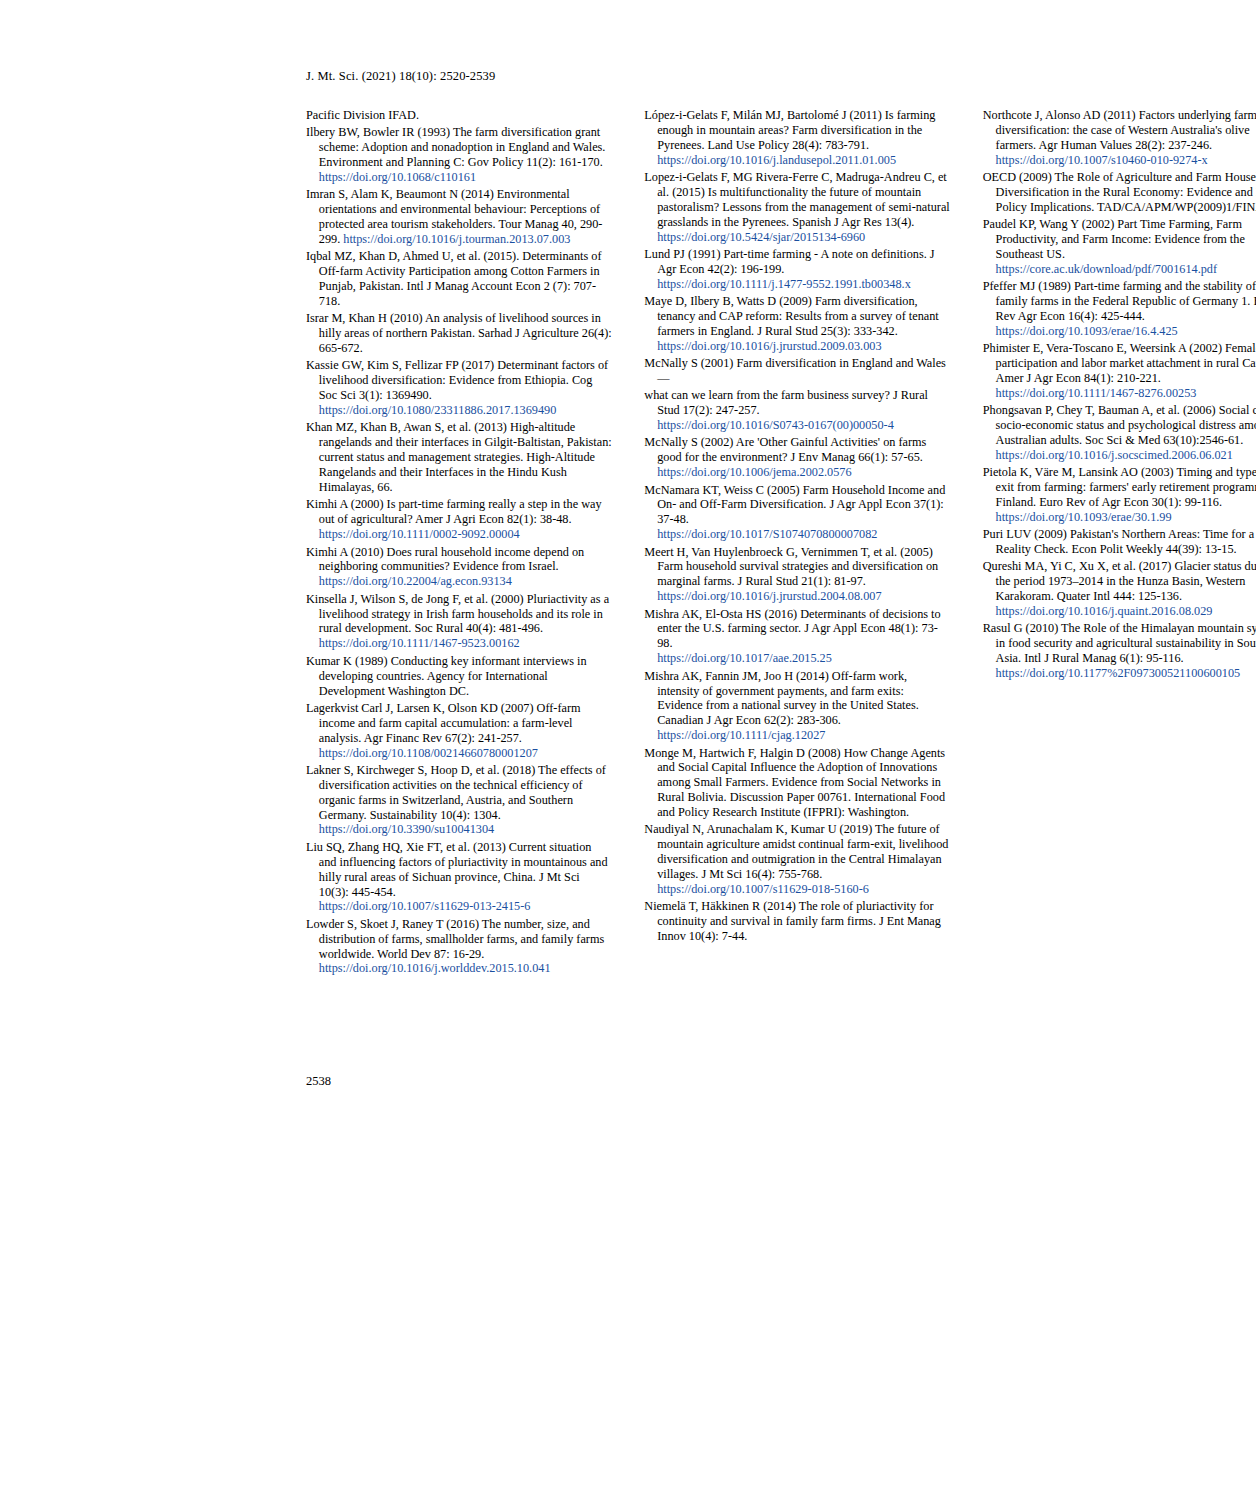J. Mt. Sci. (2021) 18(10): 2520-2539
Pacific Division IFAD.
Ilbery BW, Bowler IR (1993) The farm diversification grant scheme: Adoption and nonadoption in England and Wales. Environment and Planning C: Gov Policy 11(2): 161-170.
https://doi.org/10.1068/c110161
Imran S, Alam K, Beaumont N (2014) Environmental orientations and environmental behaviour: Perceptions of protected area tourism stakeholders. Tour Manag 40, 290-299. https://doi.org/10.1016/j.tourman.2013.07.003
Iqbal MZ, Khan D, Ahmed U, et al. (2015). Determinants of Off-farm Activity Participation among Cotton Farmers in Punjab, Pakistan. Intl J Manag Account Econ 2 (7): 707-718.
Israr M, Khan H (2010) An analysis of livelihood sources in hilly areas of northern Pakistan. Sarhad J Agriculture 26(4): 665-672.
Kassie GW, Kim S, Fellizar FP (2017) Determinant factors of livelihood diversification: Evidence from Ethiopia. Cog Soc Sci 3(1): 1369490.
https://doi.org/10.1080/23311886.2017.1369490
Khan MZ, Khan B, Awan S, et al. (2013) High-altitude rangelands and their interfaces in Gilgit-Baltistan, Pakistan: current status and management strategies. High-Altitude Rangelands and their Interfaces in the Hindu Kush Himalayas, 66.
Kimhi A (2000) Is part-time farming really a step in the way out of agricultural? Amer J Agri Econ 82(1): 38-48.
https://doi.org/10.1111/0002-9092.00004
Kimhi A (2010) Does rural household income depend on neighboring communities? Evidence from Israel.
https://doi.org/10.22004/ag.econ.93134
Kinsella J, Wilson S, de Jong F, et al. (2000) Pluriactivity as a livelihood strategy in Irish farm households and its role in rural development. Soc Rural 40(4): 481-496.
https://doi.org/10.1111/1467-9523.00162
Kumar K (1989) Conducting key informant interviews in developing countries. Agency for International Development Washington DC.
Lagerkvist Carl J, Larsen K, Olson KD (2007) Off-farm income and farm capital accumulation: a farm-level analysis. Agr Financ Rev 67(2): 241-257.
https://doi.org/10.1108/00214660780001207
Lakner S, Kirchweger S, Hoop D, et al. (2018) The effects of diversification activities on the technical efficiency of organic farms in Switzerland, Austria, and Southern Germany. Sustainability 10(4): 1304.
https://doi.org/10.3390/su10041304
Liu SQ, Zhang HQ, Xie FT, et al. (2013) Current situation and influencing factors of pluriactivity in mountainous and hilly rural areas of Sichuan province, China. J Mt Sci 10(3): 445-454.
https://doi.org/10.1007/s11629-013-2415-6
Lowder S, Skoet J, Raney T (2016) The number, size, and distribution of farms, smallholder farms, and family farms worldwide. World Dev 87: 16-29.
https://doi.org/10.1016/j.worlddev.2015.10.041
López-i-Gelats F, Milán MJ, Bartolomé J (2011) Is farming enough in mountain areas? Farm diversification in the Pyrenees. Land Use Policy 28(4): 783-791.
https://doi.org/10.1016/j.landusepol.2011.01.005
Lopez-i-Gelats F, MG Rivera-Ferre C, Madruga-Andreu C, et al. (2015) Is multifunctionality the future of mountain pastoralism? Lessons from the management of semi-natural grasslands in the Pyrenees. Spanish J Agr Res 13(4).
https://doi.org/10.5424/sjar/2015134-6960
Lund PJ (1991) Part-time farming - A note on definitions. J Agr Econ 42(2): 196-199.
https://doi.org/10.1111/j.1477-9552.1991.tb00348.x
Maye D, Ilbery B, Watts D (2009) Farm diversification, tenancy and CAP reform: Results from a survey of tenant farmers in England. J Rural Stud 25(3): 333-342.
https://doi.org/10.1016/j.jrurstud.2009.03.003
McNally S (2001) Farm diversification in England and Wales —
what can we learn from the farm business survey? J Rural Stud 17(2): 247-257.
https://doi.org/10.1016/S0743-0167(00)00050-4
McNally S (2002) Are 'Other Gainful Activities' on farms good for the environment? J Env Manag 66(1): 57-65.
https://doi.org/10.1006/jema.2002.0576
McNamara KT, Weiss C (2005) Farm Household Income and On- and Off-Farm Diversification. J Agr Appl Econ 37(1): 37-48.
https://doi.org/10.1017/S1074070800007082
Meert H, Van Huylenbroeck G, Vernimmen T, et al. (2005) Farm household survival strategies and diversification on marginal farms. J Rural Stud 21(1): 81-97.
https://doi.org/10.1016/j.jrurstud.2004.08.007
Mishra AK, El-Osta HS (2016) Determinants of decisions to enter the U.S. farming sector. J Agr Appl Econ 48(1): 73-98.
https://doi.org/10.1017/aae.2015.25
Mishra AK, Fannin JM, Joo H (2014) Off-farm work, intensity of government payments, and farm exits: Evidence from a national survey in the United States. Canadian J Agr Econ 62(2): 283-306.
https://doi.org/10.1111/cjag.12027
Monge M, Hartwich F, Halgin D (2008) How Change Agents and Social Capital Influence the Adoption of Innovations among Small Farmers. Evidence from Social Networks in Rural Bolivia. Discussion Paper 00761. International Food and Policy Research Institute (IFPRI): Washington.
Naudiyal N, Arunachalam K, Kumar U (2019) The future of mountain agriculture amidst continual farm-exit, livelihood diversification and outmigration in the Central Himalayan villages. J Mt Sci 16(4): 755-768.
https://doi.org/10.1007/s11629-018-5160-6
Niemelä T, Häkkinen R (2014) The role of pluriactivity for continuity and survival in family farm firms. J Ent Manag Innov 10(4): 7-44.
Northcote J, Alonso AD (2011) Factors underlying farm diversification: the case of Western Australia's olive farmers. Agr Human Values 28(2): 237-246.
https://doi.org/10.1007/s10460-010-9274-x
OECD (2009) The Role of Agriculture and Farm Household Diversification in the Rural Economy: Evidence and Initial Policy Implications. TAD/CA/APM/WP(2009)1/FINAL
Paudel KP, Wang Y (2002) Part Time Farming, Farm Productivity, and Farm Income: Evidence from the Southeast US.
https://core.ac.uk/download/pdf/7001614.pdf
Pfeffer MJ (1989) Part-time farming and the stability of family farms in the Federal Republic of Germany 1. Euro Rev Agr Econ 16(4): 425-444.
https://doi.org/10.1093/erae/16.4.425
Phimister E, Vera-Toscano E, Weersink A (2002) Female participation and labor market attachment in rural Canada. Amer J Agr Econ 84(1): 210-221.
https://doi.org/10.1111/1467-8276.00253
Phongsavan P, Chey T, Bauman A, et al. (2006) Social capital, socio-economic status and psychological distress among Australian adults. Soc Sci & Med 63(10):2546-61.
https://doi.org/10.1016/j.socscimed.2006.06.021
Pietola K, Väre M, Lansink AO (2003) Timing and type of exit from farming: farmers' early retirement programmes in Finland. Euro Rev of Agr Econ 30(1): 99-116.
https://doi.org/10.1093/erae/30.1.99
Puri LUV (2009) Pakistan's Northern Areas: Time for a Reality Check. Econ Polit Weekly 44(39): 13-15.
Qureshi MA, Yi C, Xu X, et al. (2017) Glacier status during the period 1973–2014 in the Hunza Basin, Western Karakoram. Quater Intl 444: 125-136.
https://doi.org/10.1016/j.quaint.2016.08.029
Rasul G (2010) The Role of the Himalayan mountain systems in food security and agricultural sustainability in South Asia. Intl J Rural Manag 6(1): 95-116.
https://doi.org/10.1177%2F097300521100600105
2538